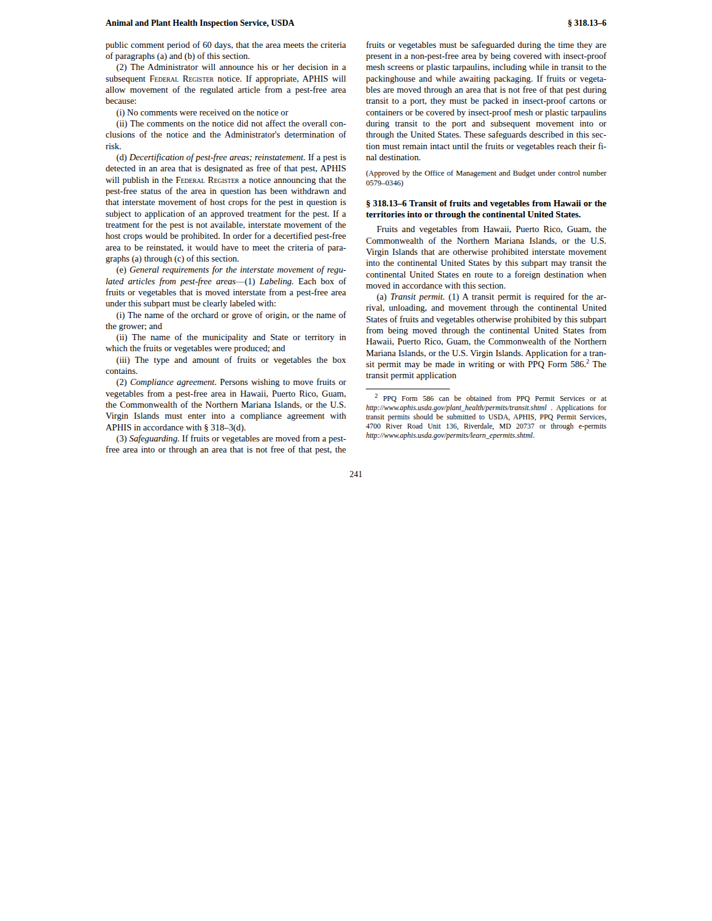Animal and Plant Health Inspection Service, USDA
§ 318.13–6
public comment period of 60 days, that the area meets the criteria of paragraphs (a) and (b) of this section.
(2) The Administrator will announce his or her decision in a subsequent Federal Register notice. If appropriate, APHIS will allow movement of the regulated article from a pest-free area because:
(i) No comments were received on the notice or
(ii) The comments on the notice did not affect the overall conclusions of the notice and the Administrator's determination of risk.
(d) Decertification of pest-free areas; reinstatement. If a pest is detected in an area that is designated as free of that pest, APHIS will publish in the Federal Register a notice announcing that the pest-free status of the area in question has been withdrawn and that interstate movement of host crops for the pest in question is subject to application of an approved treatment for the pest. If a treatment for the pest is not available, interstate movement of the host crops would be prohibited. In order for a decertified pest-free area to be reinstated, it would have to meet the criteria of paragraphs (a) through (c) of this section.
(e) General requirements for the interstate movement of regulated articles from pest-free areas—(1) Labeling. Each box of fruits or vegetables that is moved interstate from a pest-free area under this subpart must be clearly labeled with:
(i) The name of the orchard or grove of origin, or the name of the grower; and
(ii) The name of the municipality and State or territory in which the fruits or vegetables were produced; and
(iii) The type and amount of fruits or vegetables the box contains.
(2) Compliance agreement. Persons wishing to move fruits or vegetables from a pest-free area in Hawaii, Puerto Rico, Guam, the Commonwealth of the Northern Mariana Islands, or the U.S. Virgin Islands must enter into a compliance agreement with APHIS in accordance with § 318–3(d).
(3) Safeguarding. If fruits or vegetables are moved from a pest-free area into or through an area that is not free of that pest, the fruits or vegetables must be safeguarded during the time they are present in a non-pest-free area by being covered with insect-proof mesh screens or plastic tarpaulins, including while in transit to the packinghouse and while awaiting packaging. If fruits or vegetables are moved through an area that is not free of that pest during transit to a port, they must be packed in insect-proof cartons or containers or be covered by insect-proof mesh or plastic tarpaulins during transit to the port and subsequent movement into or through the United States. These safeguards described in this section must remain intact until the fruits or vegetables reach their final destination.
(Approved by the Office of Management and Budget under control number 0579–0346)
§ 318.13–6 Transit of fruits and vegetables from Hawaii or the territories into or through the continental United States.
Fruits and vegetables from Hawaii, Puerto Rico, Guam, the Commonwealth of the Northern Mariana Islands, or the U.S. Virgin Islands that are otherwise prohibited interstate movement into the continental United States by this subpart may transit the continental United States en route to a foreign destination when moved in accordance with this section.
(a) Transit permit. (1) A transit permit is required for the arrival, unloading, and movement through the continental United States of fruits and vegetables otherwise prohibited by this subpart from being moved through the continental United States from Hawaii, Puerto Rico, Guam, the Commonwealth of the Northern Mariana Islands, or the U.S. Virgin Islands. Application for a transit permit may be made in writing or with PPQ Form 586.2 The transit permit application
2 PPQ Form 586 can be obtained from PPQ Permit Services or at http://www.aphis.usda.gov/plant_health/permits/transit.shtml . Applications for transit permits should be submitted to USDA, APHIS, PPQ Permit Services, 4700 River Road Unit 136, Riverdale, MD 20737 or through e-permits http://www.aphis.usda.gov/permits/learn_epermits.shtml.
241